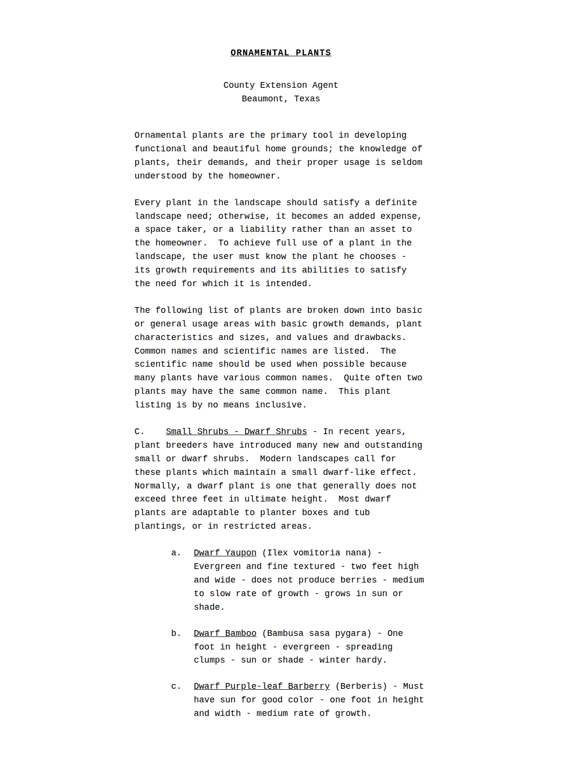ORNAMENTAL PLANTS
County Extension Agent
Beaumont, Texas
Ornamental plants are the primary tool in developing functional and beautiful home grounds; the knowledge of plants, their demands, and their proper usage is seldom understood by the homeowner.
Every plant in the landscape should satisfy a definite landscape need; otherwise, it becomes an added expense, a space taker, or a liability rather than an asset to the homeowner. To achieve full use of a plant in the landscape, the user must know the plant he chooses - its growth requirements and its abilities to satisfy the need for which it is intended.
The following list of plants are broken down into basic or general usage areas with basic growth demands, plant characteristics and sizes, and values and drawbacks. Common names and scientific names are listed. The scientific name should be used when possible because many plants have various common names. Quite often two plants may have the same common name. This plant listing is by no means inclusive.
C. Small Shrubs - Dwarf Shrubs - In recent years, plant breeders have introduced many new and outstanding small or dwarf shrubs. Modern landscapes call for these plants which maintain a small dwarf-like effect. Normally, a dwarf plant is one that generally does not exceed three feet in ultimate height. Most dwarf plants are adaptable to planter boxes and tub plantings, or in restricted areas.
a. Dwarf Yaupon (Ilex vomitoria nana) - Evergreen and fine textured - two feet high and wide - does not produce berries - medium to slow rate of growth - grows in sun or shade.
b. Dwarf Bamboo (Bambusa sasa pygara) - One foot in height - evergreen - spreading clumps - sun or shade - winter hardy.
c. Dwarf Purple-leaf Barberry (Berberis) - Must have sun for good color - one foot in height and width - medium rate of growth.